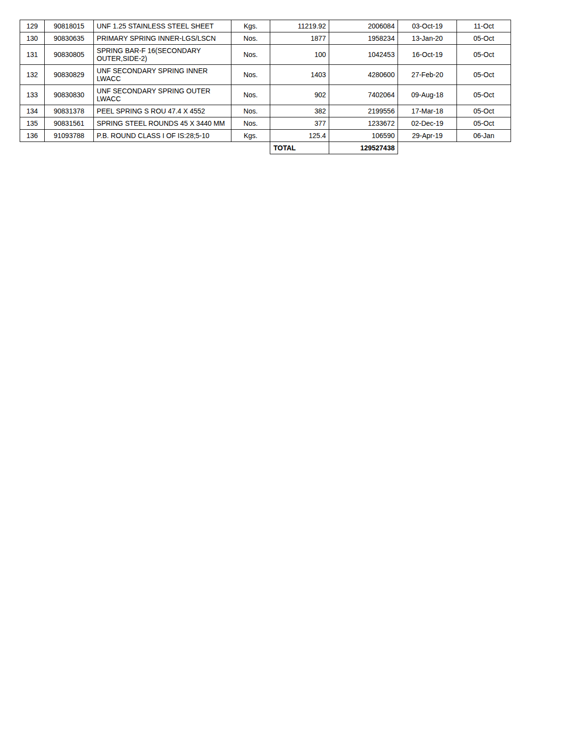| 129 | 90818015 | UNF 1.25 STAINLESS STEEL SHEET | Kgs. | 11219.92 | 2006084 | 03-Oct-19 | 11-Oct |
| 130 | 90830635 | PRIMARY SPRING INNER-LGS/LSCN | Nos. | 1877 | 1958234 | 13-Jan-20 | 05-Oct |
| 131 | 90830805 | SPRING BAR-F 16(SECONDARY OUTER,SIDE-2) | Nos. | 100 | 1042453 | 16-Oct-19 | 05-Oct |
| 132 | 90830829 | UNF SECONDARY SPRING INNER LWACC | Nos. | 1403 | 4280600 | 27-Feb-20 | 05-Oct |
| 133 | 90830830 | UNF SECONDARY SPRING OUTER LWACC | Nos. | 902 | 7402064 | 09-Aug-18 | 05-Oct |
| 134 | 90831378 | PEEL SPRING S ROU 47.4 X 4552 | Nos. | 382 | 2199556 | 17-Mar-18 | 05-Oct |
| 135 | 90831561 | SPRING STEEL ROUNDS 45 X 3440 MM | Nos. | 377 | 1233672 | 02-Dec-19 | 05-Oct |
| 136 | 91093788 | P.B. ROUND CLASS I OF IS:28;5-10 | Kgs. | 125.4 | 106590 | 29-Apr-19 | 06-Jan |
| | | | | TOTAL | 129527438 | | |